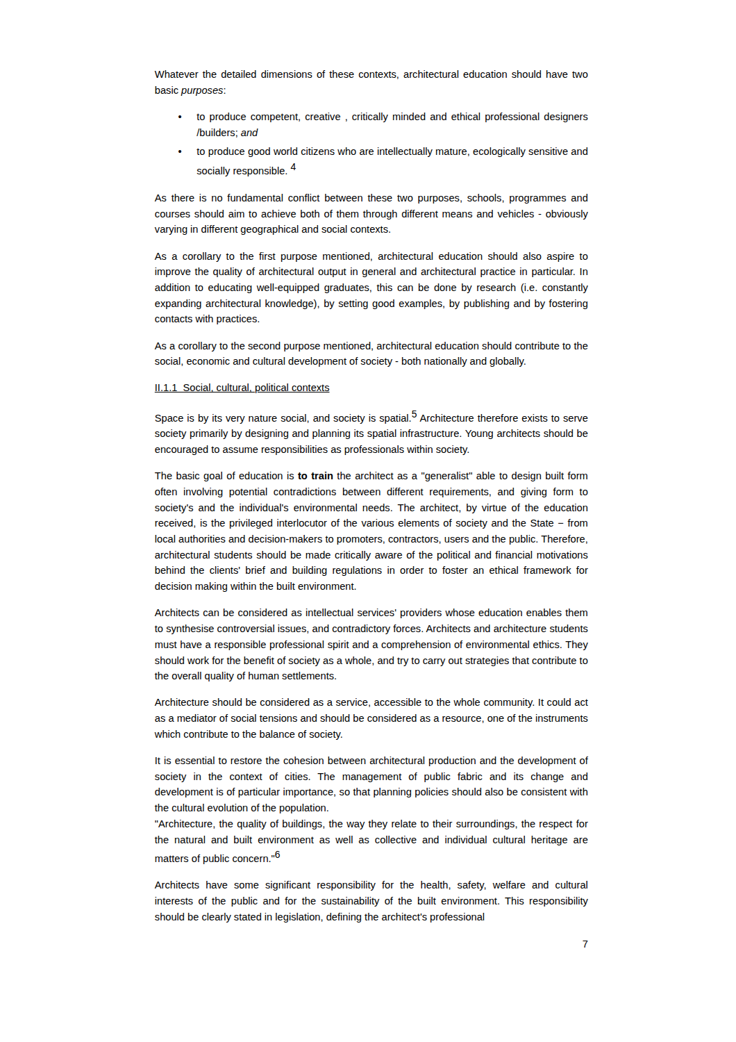Whatever the detailed dimensions of these contexts, architectural education should have two basic purposes:
to produce competent, creative , critically minded and ethical professional designers /builders; and
to produce good world citizens who are intellectually mature, ecologically sensitive and socially responsible. 4
As there is no fundamental conflict between these two purposes, schools, programmes and courses should aim to achieve both of them through different means and vehicles - obviously varying in different geographical and social contexts.
As a corollary to the first purpose mentioned, architectural education should also aspire to improve the quality of architectural output in general and architectural practice in particular. In addition to educating well-equipped graduates, this can be done by research (i.e. constantly expanding architectural knowledge), by setting good examples, by publishing and by fostering contacts with practices.
As a corollary to the second purpose mentioned, architectural education should contribute to the social, economic and cultural development of society - both nationally and globally.
II.1.1 Social, cultural, political contexts
Space is by its very nature social, and society is spatial.5 Architecture therefore exists to serve society primarily by designing and planning its spatial infrastructure. Young architects should be encouraged to assume responsibilities as professionals within society.
The basic goal of education is to train the architect as a "generalist" able to design built form often involving potential contradictions between different requirements, and giving form to society's and the individual's environmental needs. The architect, by virtue of the education received, is the privileged interlocutor of the various elements of society and the State − from local authorities and decision-makers to promoters, contractors, users and the public. Therefore, architectural students should be made critically aware of the political and financial motivations behind the clients' brief and building regulations in order to foster an ethical framework for decision making within the built environment.
Architects can be considered as intellectual services' providers whose education enables them to synthesise controversial issues, and contradictory forces. Architects and architecture students must have a responsible professional spirit and a comprehension of environmental ethics. They should work for the benefit of society as a whole, and try to carry out strategies that contribute to the overall quality of human settlements.
Architecture should be considered as a service, accessible to the whole community. It could act as a mediator of social tensions and should be considered as a resource, one of the instruments which contribute to the balance of society.
It is essential to restore the cohesion between architectural production and the development of society in the context of cities. The management of public fabric and its change and development is of particular importance, so that planning policies should also be consistent with the cultural evolution of the population.
"Architecture, the quality of buildings, the way they relate to their surroundings, the respect for the natural and built environment as well as collective and individual cultural heritage are matters of public concern."6
Architects have some significant responsibility for the health, safety, welfare and cultural interests of the public and for the sustainability of the built environment. This responsibility should be clearly stated in legislation, defining the architect's professional
7